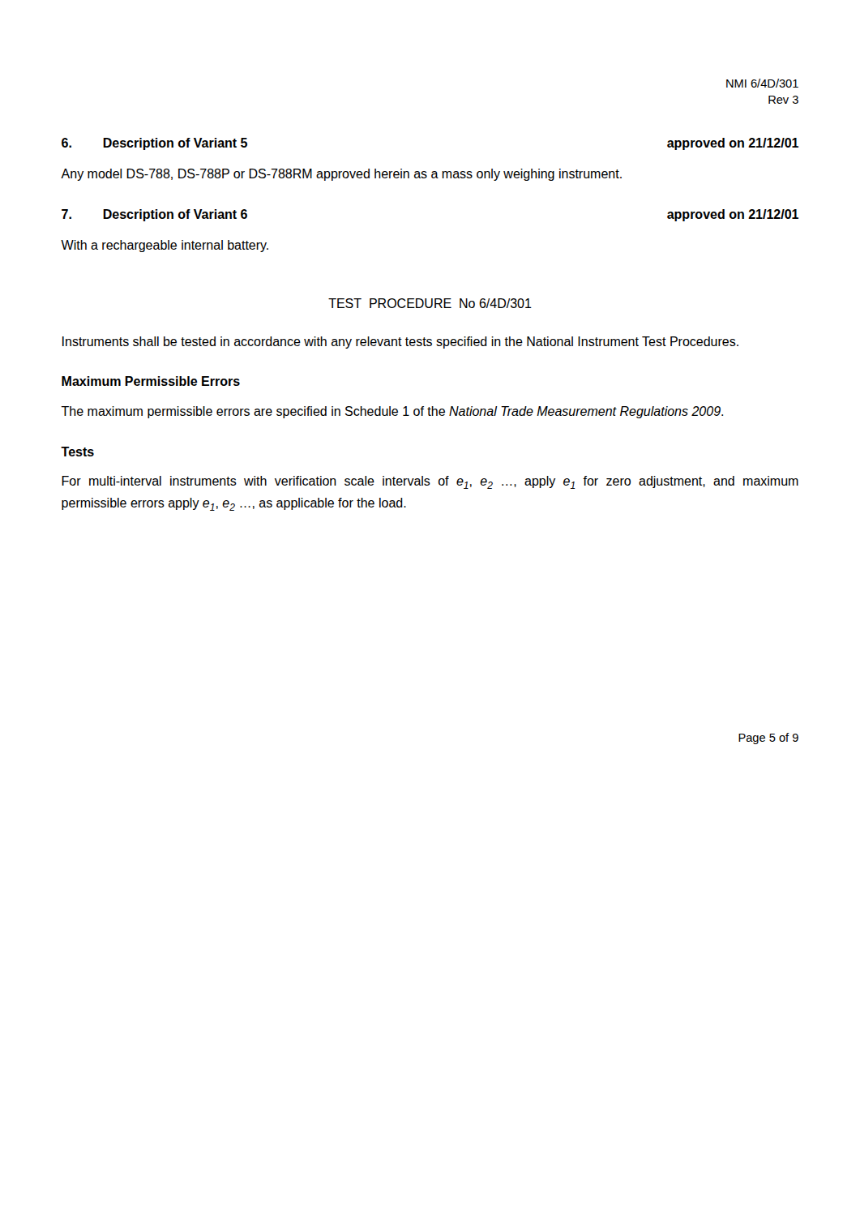NMI 6/4D/301
Rev 3
6. Description of Variant 5 approved on 21/12/01
Any model DS-788, DS-788P or DS-788RM approved herein as a mass only weighing instrument.
7. Description of Variant 6 approved on 21/12/01
With a rechargeable internal battery.
TEST PROCEDURE No 6/4D/301
Instruments shall be tested in accordance with any relevant tests specified in the National Instrument Test Procedures.
Maximum Permissible Errors
The maximum permissible errors are specified in Schedule 1 of the National Trade Measurement Regulations 2009.
Tests
For multi-interval instruments with verification scale intervals of e1, e2 …, apply e1 for zero adjustment, and maximum permissible errors apply e1, e2 …, as applicable for the load.
Page 5 of 9